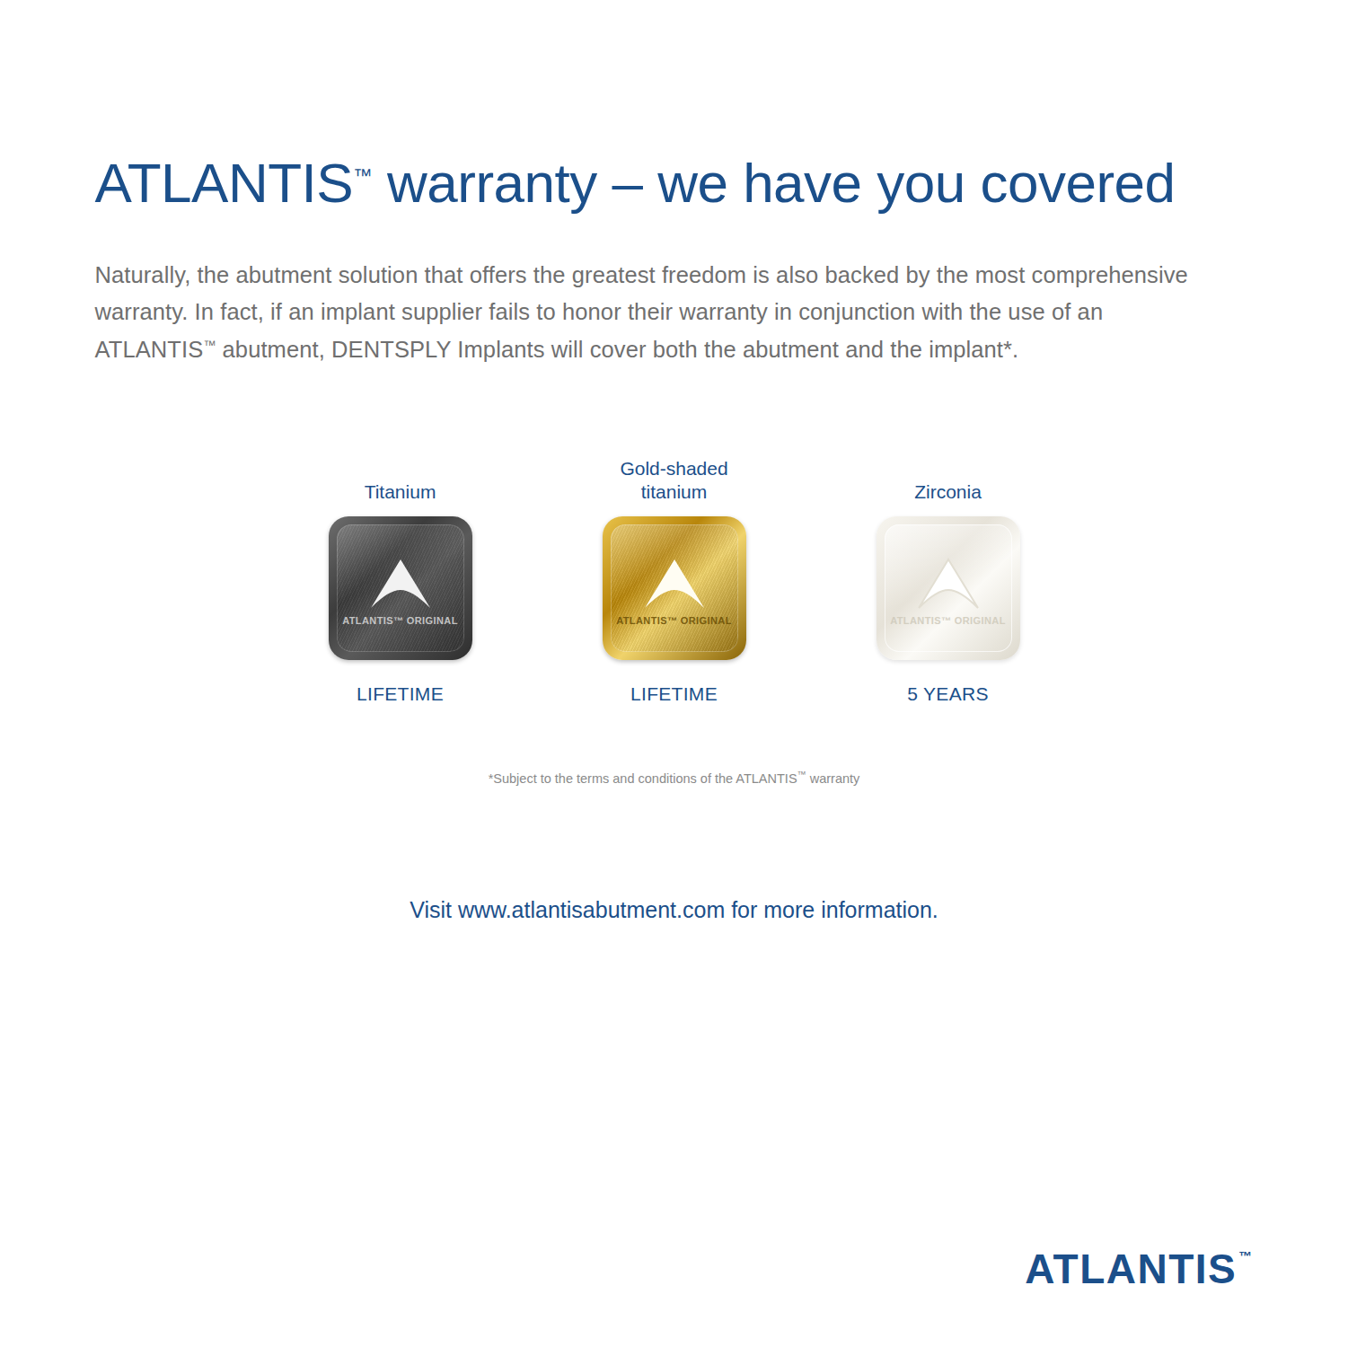ATLANTIS™ warranty – we have you covered
Naturally, the abutment solution that offers the greatest freedom is also backed by the most comprehensive warranty. In fact, if an implant supplier fails to honor their warranty in conjunction with the use of an ATLANTIS™ abutment, DENTSPLY Implants will cover both the abutment and the implant*.
Titanium
Atlantis™ Original
LIFETIME
Gold-shaded
titanium
Atlantis™ Original
LIFETIME
Zirconia
Atlantis™ Original
5 YEARS
*Subject to the terms and conditions of the ATLANTIS™ warranty
Visit www.atlantisabutment.com for more information.
ATLANTIS™